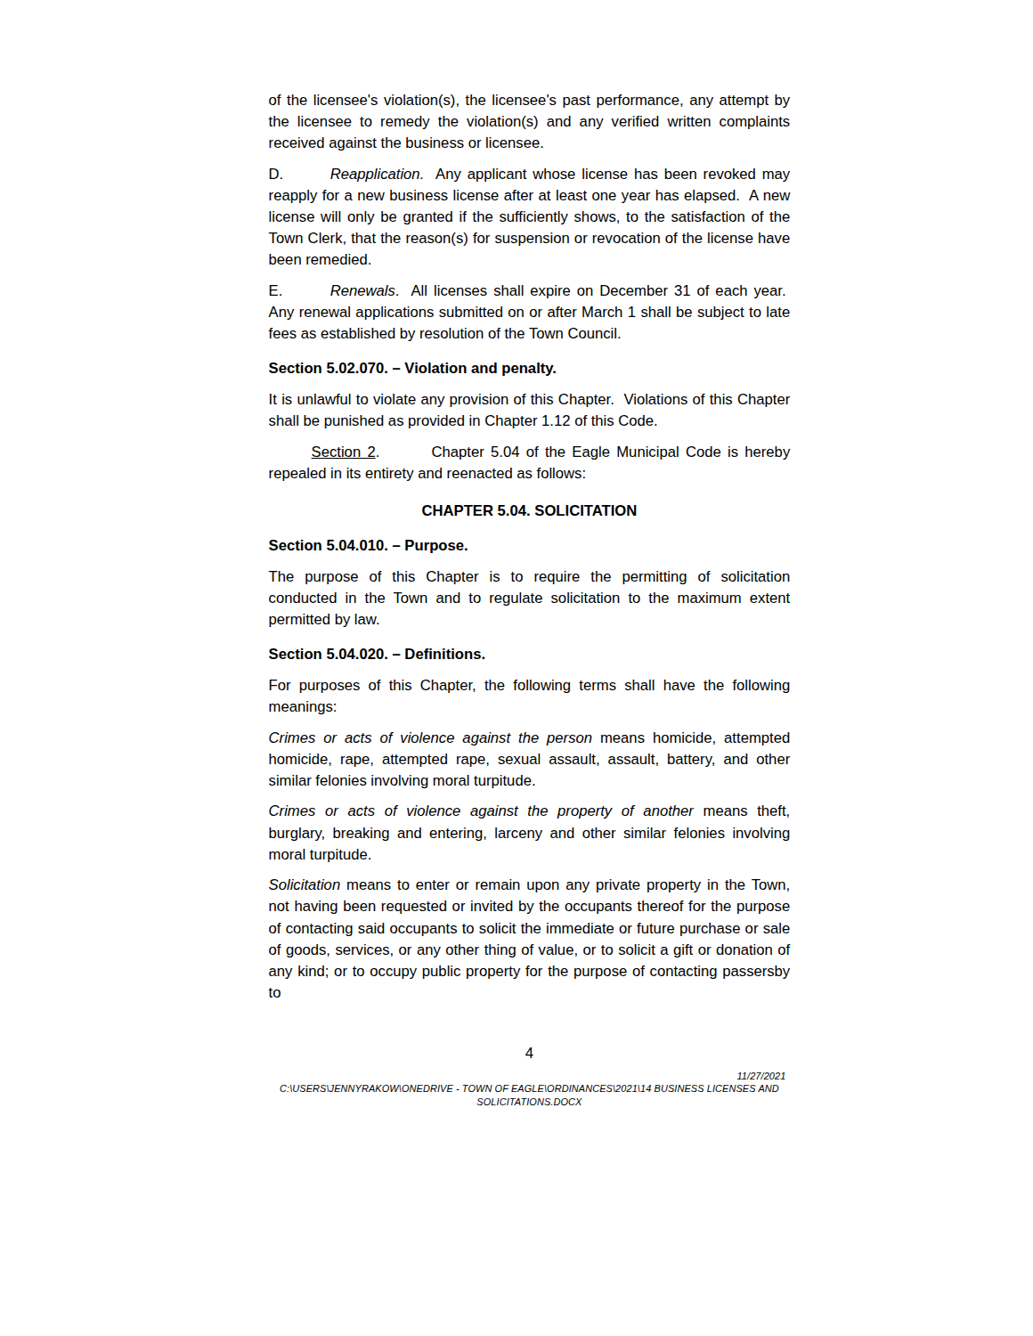of the licensee's violation(s), the licensee's past performance, any attempt by the licensee to remedy the violation(s) and any verified written complaints received against the business or licensee.
D. Reapplication. Any applicant whose license has been revoked may reapply for a new business license after at least one year has elapsed. A new license will only be granted if the sufficiently shows, to the satisfaction of the Town Clerk, that the reason(s) for suspension or revocation of the license have been remedied.
E. Renewals. All licenses shall expire on December 31 of each year. Any renewal applications submitted on or after March 1 shall be subject to late fees as established by resolution of the Town Council.
Section 5.02.070. – Violation and penalty.
It is unlawful to violate any provision of this Chapter. Violations of this Chapter shall be punished as provided in Chapter 1.12 of this Code.
Section 2. Chapter 5.04 of the Eagle Municipal Code is hereby repealed in its entirety and reenacted as follows:
CHAPTER 5.04. SOLICITATION
Section 5.04.010. – Purpose.
The purpose of this Chapter is to require the permitting of solicitation conducted in the Town and to regulate solicitation to the maximum extent permitted by law.
Section 5.04.020. – Definitions.
For purposes of this Chapter, the following terms shall have the following meanings:
Crimes or acts of violence against the person means homicide, attempted homicide, rape, attempted rape, sexual assault, assault, battery, and other similar felonies involving moral turpitude.
Crimes or acts of violence against the property of another means theft, burglary, breaking and entering, larceny and other similar felonies involving moral turpitude.
Solicitation means to enter or remain upon any private property in the Town, not having been requested or invited by the occupants thereof for the purpose of contacting said occupants to solicit the immediate or future purchase or sale of goods, services, or any other thing of value, or to solicit a gift or donation of any kind; or to occupy public property for the purpose of contacting passersby to
4
11/27/2021 C:\USERS\JENNYRAKOW\ONEDRIVE - TOWN OF EAGLE\ORDINANCES\2021\14 BUSINESS LICENSES AND SOLICITATIONS.DOCX